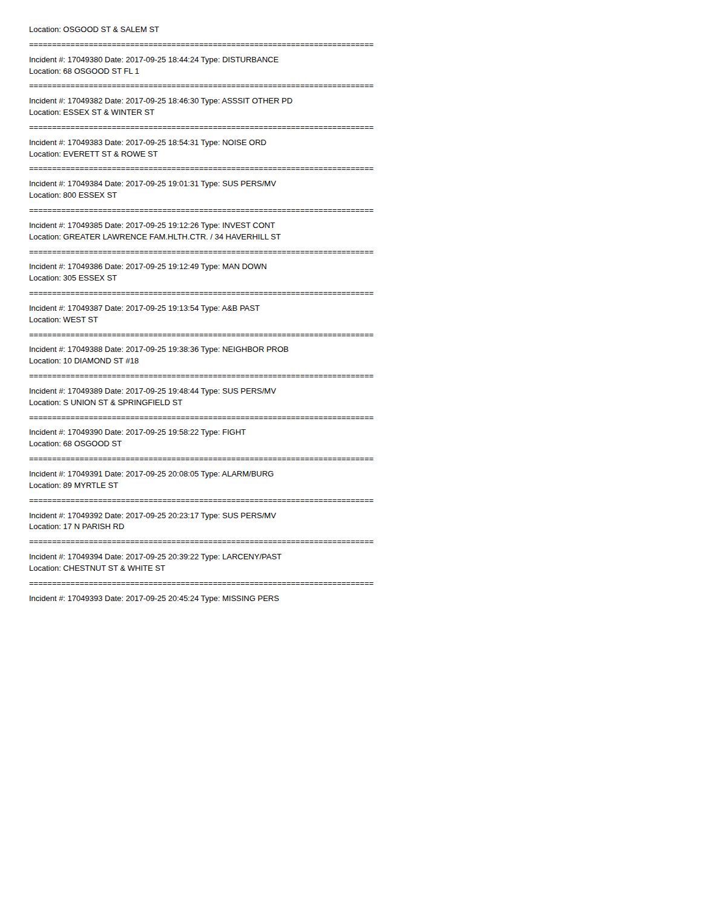Location: OSGOOD ST & SALEM ST
===========================================================================
Incident #: 17049380 Date: 2017-09-25 18:44:24 Type: DISTURBANCE
Location: 68 OSGOOD ST FL 1
===========================================================================
Incident #: 17049382 Date: 2017-09-25 18:46:30 Type: ASSSIT OTHER PD
Location: ESSEX ST & WINTER ST
===========================================================================
Incident #: 17049383 Date: 2017-09-25 18:54:31 Type: NOISE ORD
Location: EVERETT ST & ROWE ST
===========================================================================
Incident #: 17049384 Date: 2017-09-25 19:01:31 Type: SUS PERS/MV
Location: 800 ESSEX ST
===========================================================================
Incident #: 17049385 Date: 2017-09-25 19:12:26 Type: INVEST CONT
Location: GREATER LAWRENCE FAM.HLTH.CTR. / 34 HAVERHILL ST
===========================================================================
Incident #: 17049386 Date: 2017-09-25 19:12:49 Type: MAN DOWN
Location: 305 ESSEX ST
===========================================================================
Incident #: 17049387 Date: 2017-09-25 19:13:54 Type: A&B PAST
Location: WEST ST
===========================================================================
Incident #: 17049388 Date: 2017-09-25 19:38:36 Type: NEIGHBOR PROB
Location: 10 DIAMOND ST #18
===========================================================================
Incident #: 17049389 Date: 2017-09-25 19:48:44 Type: SUS PERS/MV
Location: S UNION ST & SPRINGFIELD ST
===========================================================================
Incident #: 17049390 Date: 2017-09-25 19:58:22 Type: FIGHT
Location: 68 OSGOOD ST
===========================================================================
Incident #: 17049391 Date: 2017-09-25 20:08:05 Type: ALARM/BURG
Location: 89 MYRTLE ST
===========================================================================
Incident #: 17049392 Date: 2017-09-25 20:23:17 Type: SUS PERS/MV
Location: 17 N PARISH RD
===========================================================================
Incident #: 17049394 Date: 2017-09-25 20:39:22 Type: LARCENY/PAST
Location: CHESTNUT ST & WHITE ST
===========================================================================
Incident #: 17049393 Date: 2017-09-25 20:45:24 Type: MISSING PERS